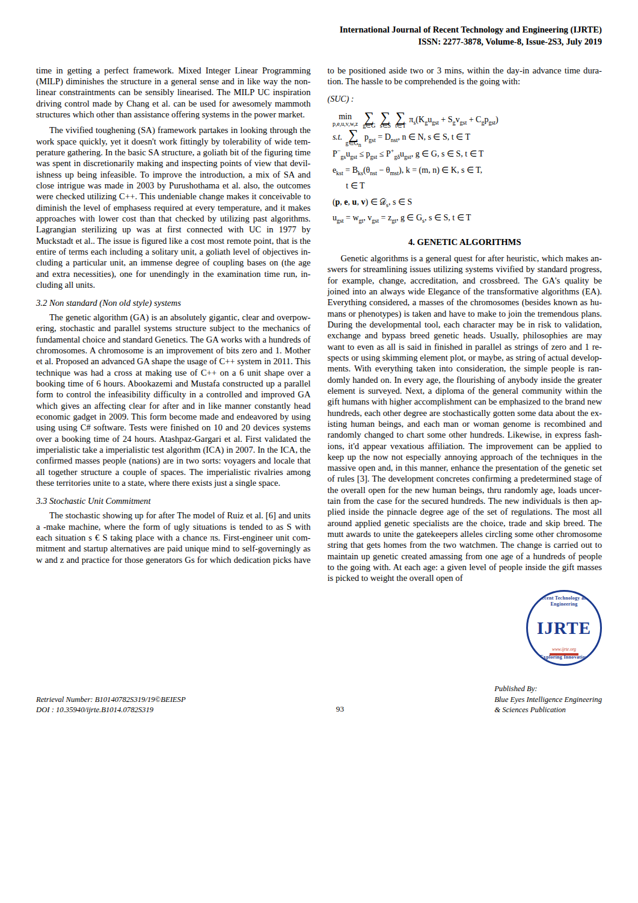International Journal of Recent Technology and Engineering (IJRTE) ISSN: 2277-3878, Volume-8, Issue-2S3, July 2019
time in getting a perfect framework. Mixed Integer Linear Programming (MILP) diminishes the structure in a general sense and in like way the nonlinear constraintments can be sensibly linearised. The MILP UC inspiration driving control made by Chang et al. can be used for awesomely mammoth structures which other than assistance offering systems in the power market.
The vivified toughening (SA) framework partakes in looking through the work space quickly, yet it doesn't work fittingly by tolerability of wide temperature gathering. In the basic SA structure, a goliath bit of the figuring time was spent in discretionarily making and inspecting points of view that devilishness up being infeasible. To improve the introduction, a mix of SA and close intrigue was made in 2003 by Purushothama et al. also, the outcomes were checked utilizing C++. This undeniable change makes it conceivable to diminish the level of emphasess required at every temperature, and it makes approaches with lower cost than that checked by utilizing past algorithms. Lagrangian sterilizing up was at first connected with UC in 1977 by Muckstadt et al.. The issue is figured like a cost most remote point, that is the entire of terms each including a solitary unit, a goliath level of objectives including a particular unit, an immense degree of coupling bases on (the age and extra necessities), one for unendingly in the examination time run, including all units.
3.2 Non standard (Non old style) systems
The genetic algorithm (GA) is an absolutely gigantic, clear and overpowering, stochastic and parallel systems structure subject to the mechanics of fundamental choice and standard Genetics. The GA works with a hundreds of chromosomes. A chromosome is an improvement of bits zero and 1. Mother et al. Proposed an advanced GA shape the usage of C++ system in 2011. This technique was had a cross at making use of C++ on a 6 unit shape over a booking time of 6 hours. Abookazemi and Mustafa constructed up a parallel form to control the infeasibility difficulty in a controlled and improved GA which gives an affecting clear for after and in like manner constantly head economic gadget in 2009. This form become made and endeavored by using using using C# software. Tests were finished on 10 and 20 devices systems over a booking time of 24 hours. Atashpaz-Gargari et al. First validated the imperialistic take a imperialistic test algorithm (ICA) in 2007. In the ICA, the confirmed masses people (nations) are in two sorts: voyagers and locale that all together structure a couple of spaces. The imperialistic rivalries among these territories unite to a state, where there exists just a single space.
3.3 Stochastic Unit Commitment
The stochastic showing up for after The model of Ruiz et al. [6] and units a -make machine, where the form of ugly situations is tended to as S with each situation s € S taking place with a chance πs. First-engineer unit commitment and startup alternatives are paid unique mind to self-governingly as w and z and practice for those generators Gs for which dedication picks have to be positioned aside two or 3 mins, within the day-in advance time duration. The hassle to be comprehended is the going with:
(SUC) :
min p,e,u,v,w,z ∑g∈G ∑s∈S ∑t∈T πs(Kgugst + Sgvgst + Cgpgst)
s.t. ∑g∈Gn pgst = Dnst, n ∈ N, s ∈ S, t ∈ T
P−gsugst ≤ pgst ≤ P+gδugst, g ∈ G, s ∈ S, t ∈ T
ekst = Bks(θnst − θmst), k = (m, n) ∈ K, s ∈ T,
t ∈ T
(p, e, u, v) ∈ 𝒟s, s ∈ S
ugst = wgt, vgst = zgt, g ∈ Gs, s ∈ S, t ∈ T
4. GENETIC ALGORITHMS
Genetic algorithms is a general quest for after heuristic, which makes answers for streamlining issues utilizing systems vivified by standard progress, for example, change, accreditation, and crossbreed. The GA's quality be joined into an always wide Elegance of the transformative algorithms (EA). Everything considered, a masses of the chromosomes (besides known as humans or phenotypes) is taken and have to make to join the tremendous plans. During the developmental tool, each character may be in risk to validation, exchange and bypass breed genetic heads. Usually, philosophies are may want to even as all is said in finished in parallel as strings of zero and 1 respects or using skimming element plot, or maybe, as string of actual developments. With everything taken into consideration, the simple people is randomly handed on. In every age, the flourishing of anybody inside the greater element is surveyed. Next, a diploma of the general community within the gift humans with higher accomplishment can be emphasized to the brand new hundreds, each other degree are stochastically gotten some data about the existing human beings, and each man or woman genome is recombined and randomly changed to chart some other hundreds. Likewise, in express fashions, it'd appear vexatious affiliation. The improvement can be applied to keep up the now not especially annoying approach of the techniques in the massive open and, in this manner, enhance the presentation of the genetic set of rules [3]. The development concretes confirming a predetermined stage of the overall open for the new human beings, thru randomly age, loads uncertain from the case for the secured hundreds. The new individuals is then applied inside the pinnacle degree age of the set of regulations. The most all around applied genetic specialists are the choice, trade and skip breed. The mutt awards to unite the gatekeepers alleles circling some other chromosome string that gets homes from the two watchmen. The change is carried out to maintain up genetic created amassing from one age of a hundreds of people to the going with. At each age: a given level of people inside the gift masses is picked to weight the overall open of
Recent Technology and Engineering
IJRTE
www.ijrte.org
Exploring Innovation
Retrieval Number: B10140782S319/19©BEIESP
DOI : 10.35940/ijrte.B1014.0782S319
93
Published By:
Blue Eyes Intelligence Engineering
& Sciences Publication